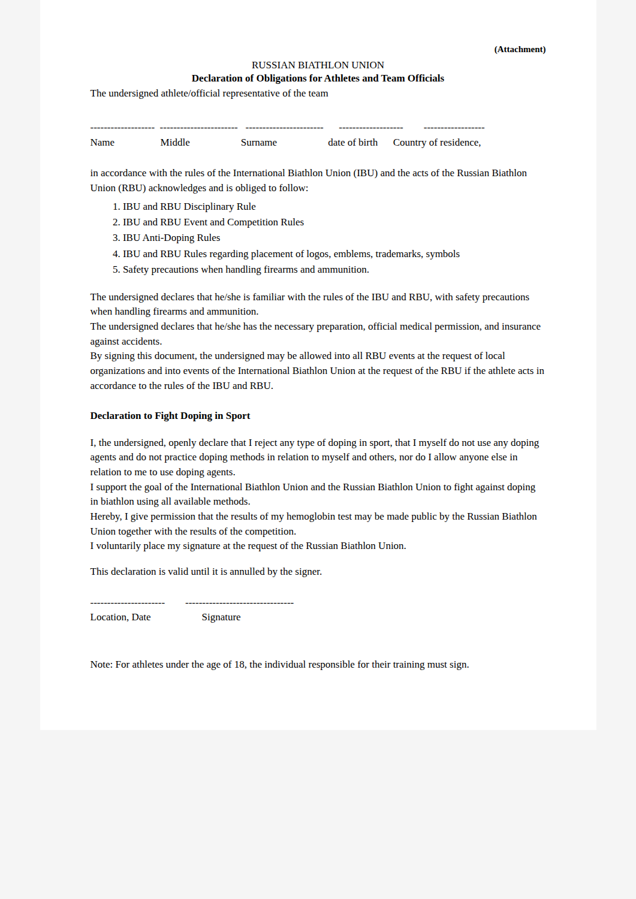(Attachment)
RUSSIAN BIATHLON UNION
Declaration of Obligations for Athletes and Team Officials
The undersigned athlete/official representative of the team
------------------- ----------------------- ----------------------- ------------------- ------------------
Name Middle Surname date of birth Country of residence,
in accordance with the rules of the International Biathlon Union (IBU) and the acts of the Russian Biathlon Union (RBU) acknowledges and is obliged to follow:
IBU and RBU Disciplinary Rule
IBU and RBU Event and Competition Rules
IBU Anti-Doping Rules
IBU and RBU Rules regarding placement of logos, emblems, trademarks, symbols
Safety precautions when handling firearms and ammunition.
The undersigned declares that he/she is familiar with the rules of the IBU and RBU, with safety precautions when handling firearms and ammunition.
The undersigned declares that he/she has the necessary preparation, official medical permission, and insurance against accidents.
By signing this document, the undersigned may be allowed into all RBU events at the request of local organizations and into events of the International Biathlon Union at the request of the RBU if the athlete acts in accordance to the rules of the IBU and RBU.
Declaration to Fight Doping in Sport
I, the undersigned, openly declare that I reject any type of doping in sport, that I myself do not use any doping agents and do not practice doping methods in relation to myself and others, nor do I allow anyone else in relation to me to use doping agents.
I support the goal of the International Biathlon Union and the Russian Biathlon Union to fight against doping in biathlon using all available methods.
Hereby, I give permission that the results of my hemoglobin test may be made public by the Russian Biathlon Union together with the results of the competition.
I voluntarily place my signature at the request of the Russian Biathlon Union.
This declaration is valid until it is annulled by the signer.
---------------------- --------------------------------
Location, Date Signature
Note: For athletes under the age of 18, the individual responsible for their training must sign.